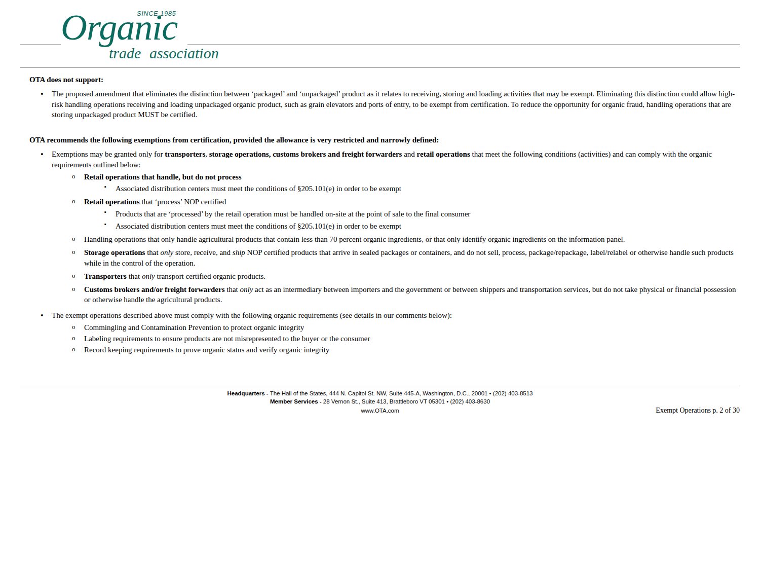SINCE 1985 Organic trade association
OTA does not support:
The proposed amendment that eliminates the distinction between ‘packaged’ and ‘unpackaged’ product as it relates to receiving, storing and loading activities that may be exempt. Eliminating this distinction could allow high-risk handling operations receiving and loading unpackaged organic product, such as grain elevators and ports of entry, to be exempt from certification. To reduce the opportunity for organic fraud, handling operations that are storing unpackaged product MUST be certified.
OTA recommends the following exemptions from certification, provided the allowance is very restricted and narrowly defined:
Exemptions may be granted only for transporters, storage operations, customs brokers and freight forwarders and retail operations that meet the following conditions (activities) and can comply with the organic requirements outlined below:
Retail operations that handle, but do not process
Associated distribution centers must meet the conditions of §205.101(e) in order to be exempt
Retail operations that ‘process’ NOP certified
Products that are ‘processed’ by the retail operation must be handled on-site at the point of sale to the final consumer
Associated distribution centers must meet the conditions of §205.101(e) in order to be exempt
Handling operations that only handle agricultural products that contain less than 70 percent organic ingredients, or that only identify organic ingredients on the information panel.
Storage operations that only store, receive, and ship NOP certified products that arrive in sealed packages or containers, and do not sell, process, package/repackage, label/relabel or otherwise handle such products while in the control of the operation.
Transporters that only transport certified organic products.
Customs brokers and/or freight forwarders that only act as an intermediary between importers and the government or between shippers and transportation services, but do not take physical or financial possession or otherwise handle the agricultural products.
The exempt operations described above must comply with the following organic requirements (see details in our comments below):
Commingling and Contamination Prevention to protect organic integrity
Labeling requirements to ensure products are not misrepresented to the buyer or the consumer
Record keeping requirements to prove organic status and verify organic integrity
Headquarters - The Hall of the States, 444 N. Capitol St. NW, Suite 445-A, Washington, D.C., 20001 • (202) 403-8513
Member Services - 28 Vernon St., Suite 413, Brattleboro VT 05301 • (202) 403-8630
www.OTA.com
Exempt Operations p. 2 of 30